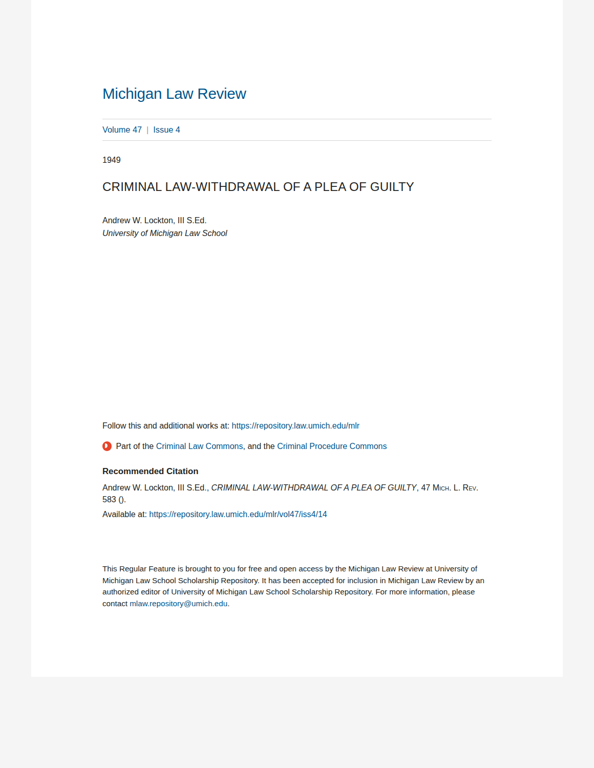Michigan Law Review
Volume 47|Issue 4
1949
CRIMINAL LAW-WITHDRAWAL OF A PLEA OF GUILTY
Andrew W. Lockton, III S.Ed.
University of Michigan Law School
Follow this and additional works at: https://repository.law.umich.edu/mlr
Part of the Criminal Law Commons, and the Criminal Procedure Commons
Recommended Citation
Andrew W. Lockton, III S.Ed., CRIMINAL LAW-WITHDRAWAL OF A PLEA OF GUILTY, 47 Mich. L. Rev. 583 ().
Available at: https://repository.law.umich.edu/mlr/vol47/iss4/14
This Regular Feature is brought to you for free and open access by the Michigan Law Review at University of Michigan Law School Scholarship Repository. It has been accepted for inclusion in Michigan Law Review by an authorized editor of University of Michigan Law School Scholarship Repository. For more information, please contact mlaw.repository@umich.edu.